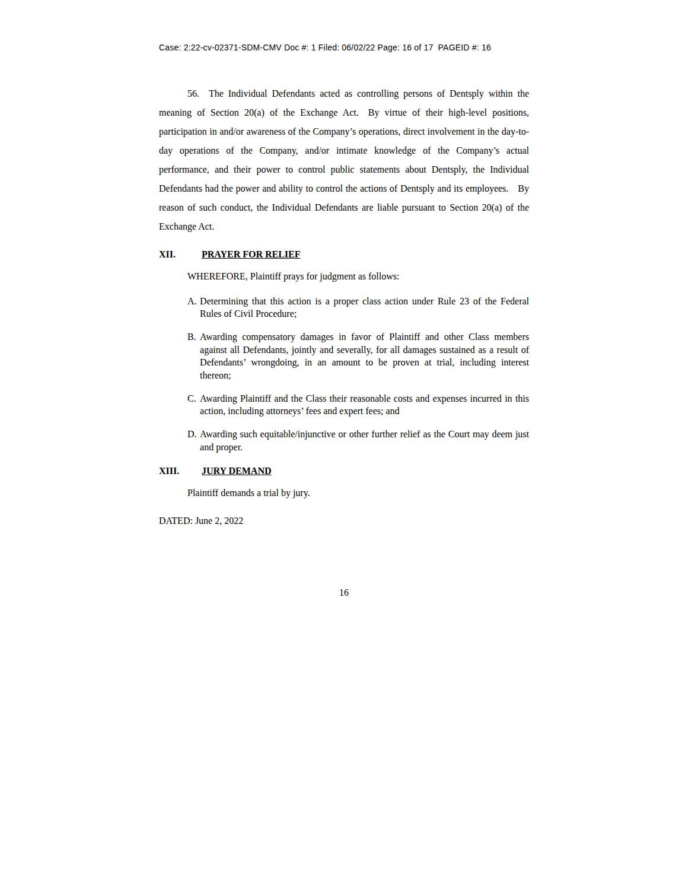Case: 2:22-cv-02371-SDM-CMV Doc #: 1 Filed: 06/02/22 Page: 16 of 17 PAGEID #: 16
56. The Individual Defendants acted as controlling persons of Dentsply within the meaning of Section 20(a) of the Exchange Act. By virtue of their high-level positions, participation in and/or awareness of the Company’s operations, direct involvement in the day-to-day operations of the Company, and/or intimate knowledge of the Company’s actual performance, and their power to control public statements about Dentsply, the Individual Defendants had the power and ability to control the actions of Dentsply and its employees. By reason of such conduct, the Individual Defendants are liable pursuant to Section 20(a) of the Exchange Act.
XII. PRAYER FOR RELIEF
WHEREFORE, Plaintiff prays for judgment as follows:
A. Determining that this action is a proper class action under Rule 23 of the Federal Rules of Civil Procedure;
B. Awarding compensatory damages in favor of Plaintiff and other Class members against all Defendants, jointly and severally, for all damages sustained as a result of Defendants’ wrongdoing, in an amount to be proven at trial, including interest thereon;
C. Awarding Plaintiff and the Class their reasonable costs and expenses incurred in this action, including attorneys’ fees and expert fees; and
D. Awarding such equitable/injunctive or other further relief as the Court may deem just and proper.
XIII. JURY DEMAND
Plaintiff demands a trial by jury.
DATED: June 2, 2022
16